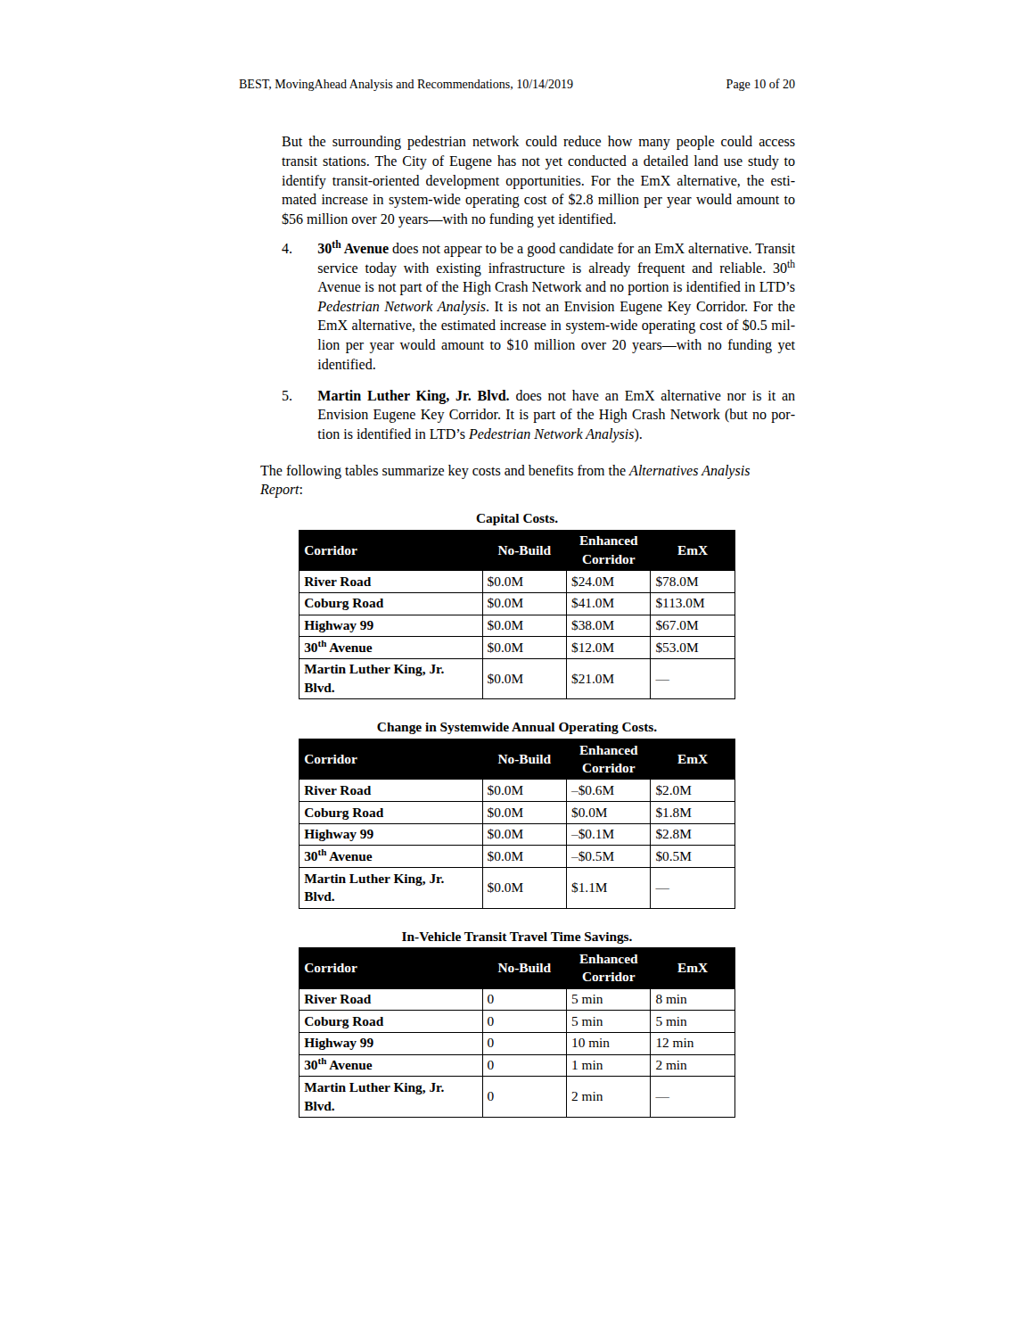BEST, MovingAhead Analysis and Recommendations, 10/14/2019
Page 10 of 20
But the surrounding pedestrian network could reduce how many people could access transit stations. The City of Eugene has not yet conducted a detailed land use study to identify transit-oriented development opportunities. For the EmX alternative, the estimated increase in system-wide operating cost of $2.8 million per year would amount to $56 million over 20 years—with no funding yet identified.
30th Avenue does not appear to be a good candidate for an EmX alternative. Transit service today with existing infrastructure is already frequent and reliable. 30th Avenue is not part of the High Crash Network and no portion is identified in LTD’s Pedestrian Network Analysis. It is not an Envision Eugene Key Corridor. For the EmX alternative, the estimated increase in system-wide operating cost of $0.5 million per year would amount to $10 million over 20 years—with no funding yet identified.
Martin Luther King, Jr. Blvd. does not have an EmX alternative nor is it an Envision Eugene Key Corridor. It is part of the High Crash Network (but no portion is identified in LTD’s Pedestrian Network Analysis).
The following tables summarize key costs and benefits from the Alternatives Analysis Report:
Capital Costs.
| Corridor | No-Build | Enhanced Corridor | EmX |
| --- | --- | --- | --- |
| River Road | $0.0M | $24.0M | $78.0M |
| Coburg Road | $0.0M | $41.0M | $113.0M |
| Highway 99 | $0.0M | $38.0M | $67.0M |
| 30 th Avenue | $0.0M | $12.0M | $53.0M |
| Martin Luther King, Jr. Blvd. | $0.0M | $21.0M | — |
Change in Systemwide Annual Operating Costs.
| Corridor | No-Build | Enhanced Corridor | EmX |
| --- | --- | --- | --- |
| River Road | $0.0M | –$0.6M | $2.0M |
| Coburg Road | $0.0M | $0.0M | $1.8M |
| Highway 99 | $0.0M | –$0.1M | $2.8M |
| 30 th Avenue | $0.0M | –$0.5M | $0.5M |
| Martin Luther King, Jr. Blvd. | $0.0M | $1.1M | — |
In-Vehicle Transit Travel Time Savings.
| Corridor | No-Build | Enhanced Corridor | EmX |
| --- | --- | --- | --- |
| River Road | 0 | 5 min | 8 min |
| Coburg Road | 0 | 5 min | 5 min |
| Highway 99 | 0 | 10 min | 12 min |
| 30 th Avenue | 0 | 1 min | 2 min |
| Martin Luther King, Jr. Blvd. | 0 | 2 min | — |